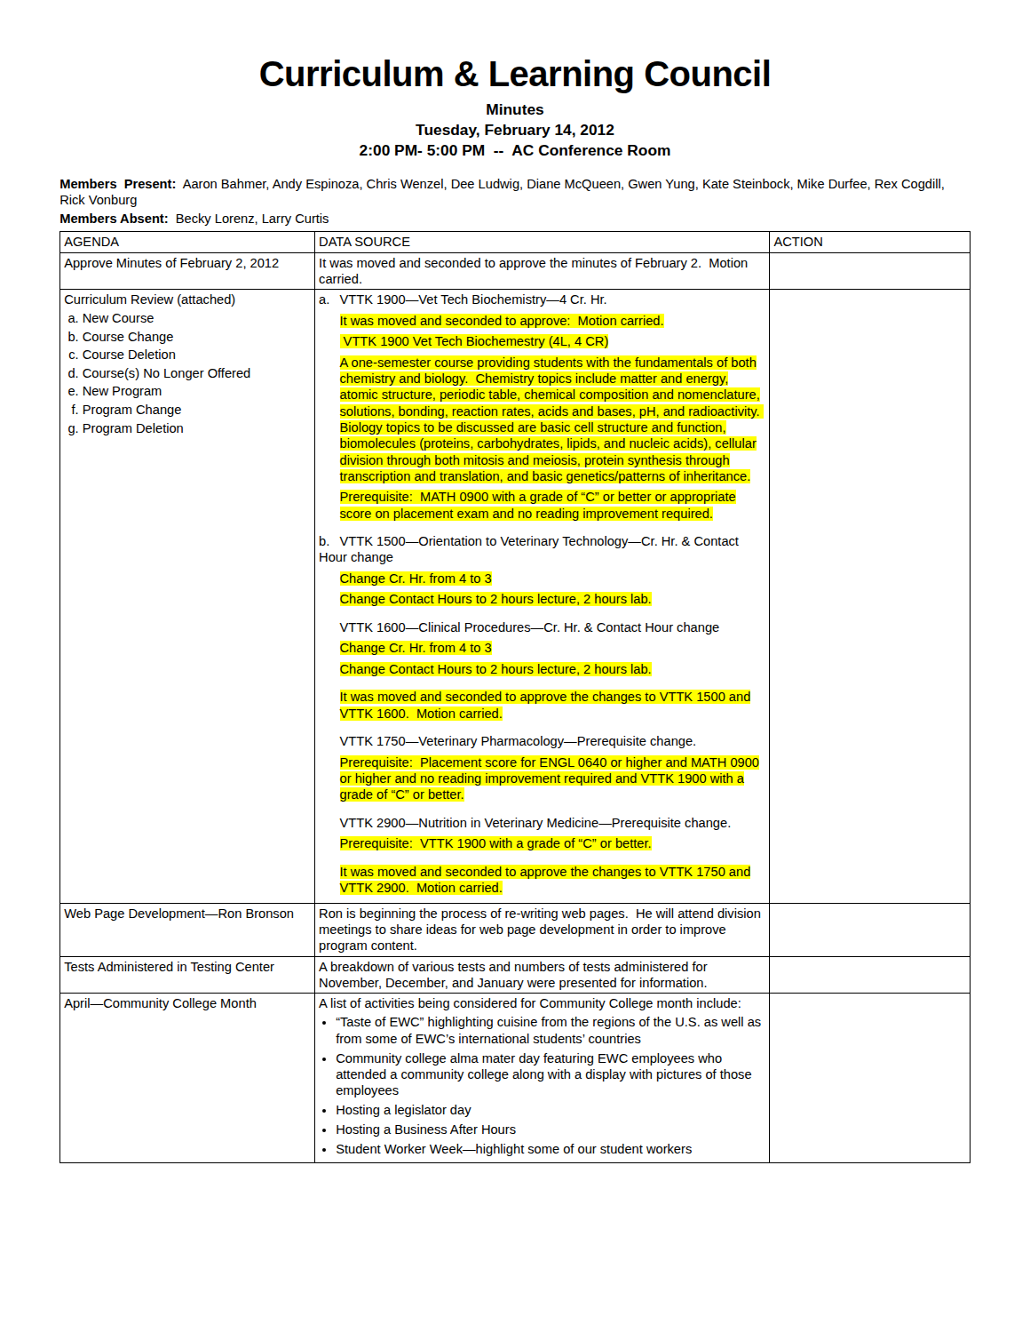Curriculum & Learning Council
Minutes
Tuesday, February 14, 2012
2:00 PM- 5:00 PM -- AC Conference Room
Members Present: Aaron Bahmer, Andy Espinoza, Chris Wenzel, Dee Ludwig, Diane McQueen, Gwen Yung, Kate Steinbock, Mike Durfee, Rex Cogdill, Rick Vonburg
Members Absent: Becky Lorenz, Larry Curtis
| AGENDA | DATA SOURCE | ACTION |
| --- | --- | --- |
| Approve Minutes of February 2, 2012 | It was moved and seconded to approve the minutes of February 2. Motion carried. | |
| Curriculum Review (attached) New Course Course Change Course Deletion Course(s) No Longer Offered New Program Program Change Program Deletion | a. VTTK 1900—Vet Tech Biochemistry—4 Cr. Hr. It was moved and seconded to approve: Motion carried. VTTK 1900 Vet Tech Biochemestry (4L, 4 CR) A one-semester course providing students with the fundamentals of both chemistry and biology. Chemistry topics include matter and energy, atomic structure, periodic table, chemical composition and nomenclature, solutions, bonding, reaction rates, acids and bases, pH, and radioactivity. Biology topics to be discussed are basic cell structure and function, biomolecules (proteins, carbohydrates, lipids, and nucleic acids), cellular division through both mitosis and meiosis, protein synthesis through transcription and translation, and basic genetics/patterns of inheritance. Prerequisite: MATH 0900 with a grade of “C” or better or appropriate score on placement exam and no reading improvement required. b. VTTK 1500—Orientation to Veterinary Technology—Cr. Hr. & Contact Hour change Change Cr. Hr. from 4 to 3 Change Contact Hours to 2 hours lecture, 2 hours lab. VTTK 1600—Clinical Procedures—Cr. Hr. & Contact Hour change Change Cr. Hr. from 4 to 3 Change Contact Hours to 2 hours lecture, 2 hours lab. It was moved and seconded to approve the changes to VTTK 1500 and VTTK 1600. Motion carried. VTTK 1750—Veterinary Pharmacology—Prerequisite change. Prerequisite: Placement score for ENGL 0640 or higher and MATH 0900 or higher and no reading improvement required and VTTK 1900 with a grade of “C” or better. VTTK 2900—Nutrition in Veterinary Medicine—Prerequisite change. Prerequisite: VTTK 1900 with a grade of “C” or better. It was moved and seconded to approve the changes to VTTK 1750 and VTTK 2900. Motion carried. | |
| Web Page Development—Ron Bronson | Ron is beginning the process of re-writing web pages. He will attend division meetings to share ideas for web page development in order to improve program content. | |
| Tests Administered in Testing Center | A breakdown of various tests and numbers of tests administered for November, December, and January were presented for information. | |
| April—Community College Month | A list of activities being considered for Community College month include: “Taste of EWC” highlighting cuisine from the regions of the U.S. as well as from some of EWC’s international students’ countries Community college alma mater day featuring EWC employees who attended a community college along with a display with pictures of those employees Hosting a legislator day Hosting a Business After Hours Student Worker Week—highlight some of our student workers | |